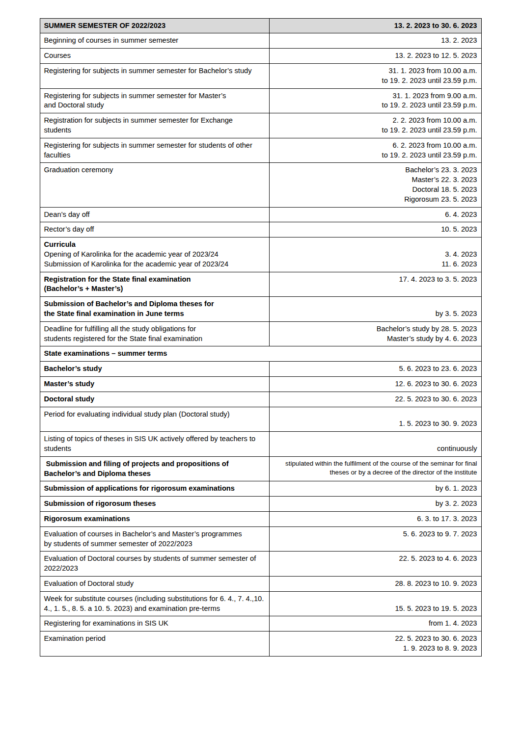| SUMMER SEMESTER OF 2022/2023 | 13. 2. 2023 to 30. 6. 2023 |
| --- | --- |
| Beginning of courses in summer semester | 13. 2. 2023 |
| Courses | 13. 2. 2023 to 12. 5. 2023 |
| Registering for subjects in summer semester for Bachelor’s study | 31. 1. 2023 from 10.00 a.m. to 19. 2. 2023 until 23.59 p.m. |
| Registering for subjects in summer semester for Master’s and Doctoral study | 31. 1. 2023 from 9.00 a.m. to 19. 2. 2023 until 23.59 p.m. |
| Registration for subjects in summer semester for Exchange students | 2. 2. 2023 from 10.00 a.m. to 19. 2. 2023 until 23.59 p.m. |
| Registering for subjects in summer semester for students of other faculties | 6. 2. 2023 from 10.00 a.m. to 19. 2. 2023 until 23.59 p.m. |
| Graduation ceremony | Bachelor’s 23. 3. 2023 Master’s 22. 3. 2023 Doctoral 18. 5. 2023 Rigorosum 23. 5. 2023 |
| Dean’s day off | 6. 4. 2023 |
| Rector’s day off | 10. 5. 2023 |
| Curricula Opening of Karolinka for the academic year of 2023/24 Submission of Karolinka for the academic year of 2023/24 | 3. 4. 2023 11. 6. 2023 |
| Registration for the State final examination (Bachelor’s + Master’s) | 17. 4. 2023 to 3. 5. 2023 |
| Submission of Bachelor’s and Diploma theses for the State final examination in June terms | by 3. 5. 2023 |
| Deadline for fulfilling all the study obligations for students registered for the State final examination | Bachelor’s study by 28. 5. 2023 Master’s study by 4. 6. 2023 |
| State examinations – summer terms |
| Bachelor’s study | 5. 6. 2023 to 23. 6. 2023 |
| Master’s study | 12. 6. 2023 to 30. 6. 2023 |
| Doctoral study | 22. 5. 2023 to 30. 6. 2023 |
| Period for evaluating individual study plan (Doctoral study) | 1. 5. 2023 to 30. 9. 2023 |
| Listing of topics of theses in SIS UK actively offered by teachers to students | continuously |
| Submission and filing of projects and propositions of Bachelor’s and Diploma theses | stipulated within the fulfilment of the course of the seminar for final theses or by a decree of the director of the institute |
| Submission of applications for rigorosum examinations | by 6. 1. 2023 |
| Submission of rigorosum theses | by 3. 2. 2023 |
| Rigorosum examinations | 6. 3. to 17. 3. 2023 |
| Evaluation of courses in Bachelor’s and Master’s programmes by students of summer semester of 2022/2023 | 5. 6. 2023 to 9. 7. 2023 |
| Evaluation of Doctoral courses by students of summer semester of 2022/2023 | 22. 5. 2023 to 4. 6. 2023 |
| Evaluation of Doctoral study | 28. 8. 2023 to 10. 9. 2023 |
| Week for substitute courses (including substitutions for 6. 4., 7. 4.,10. 4., 1. 5., 8. 5. a 10. 5. 2023) and examination pre-terms | 15. 5. 2023 to 19. 5. 2023 |
| Registering for examinations in SIS UK | from 1. 4. 2023 |
| Examination period | 22. 5. 2023 to 30. 6. 2023 1. 9. 2023 to 8. 9. 2023 |